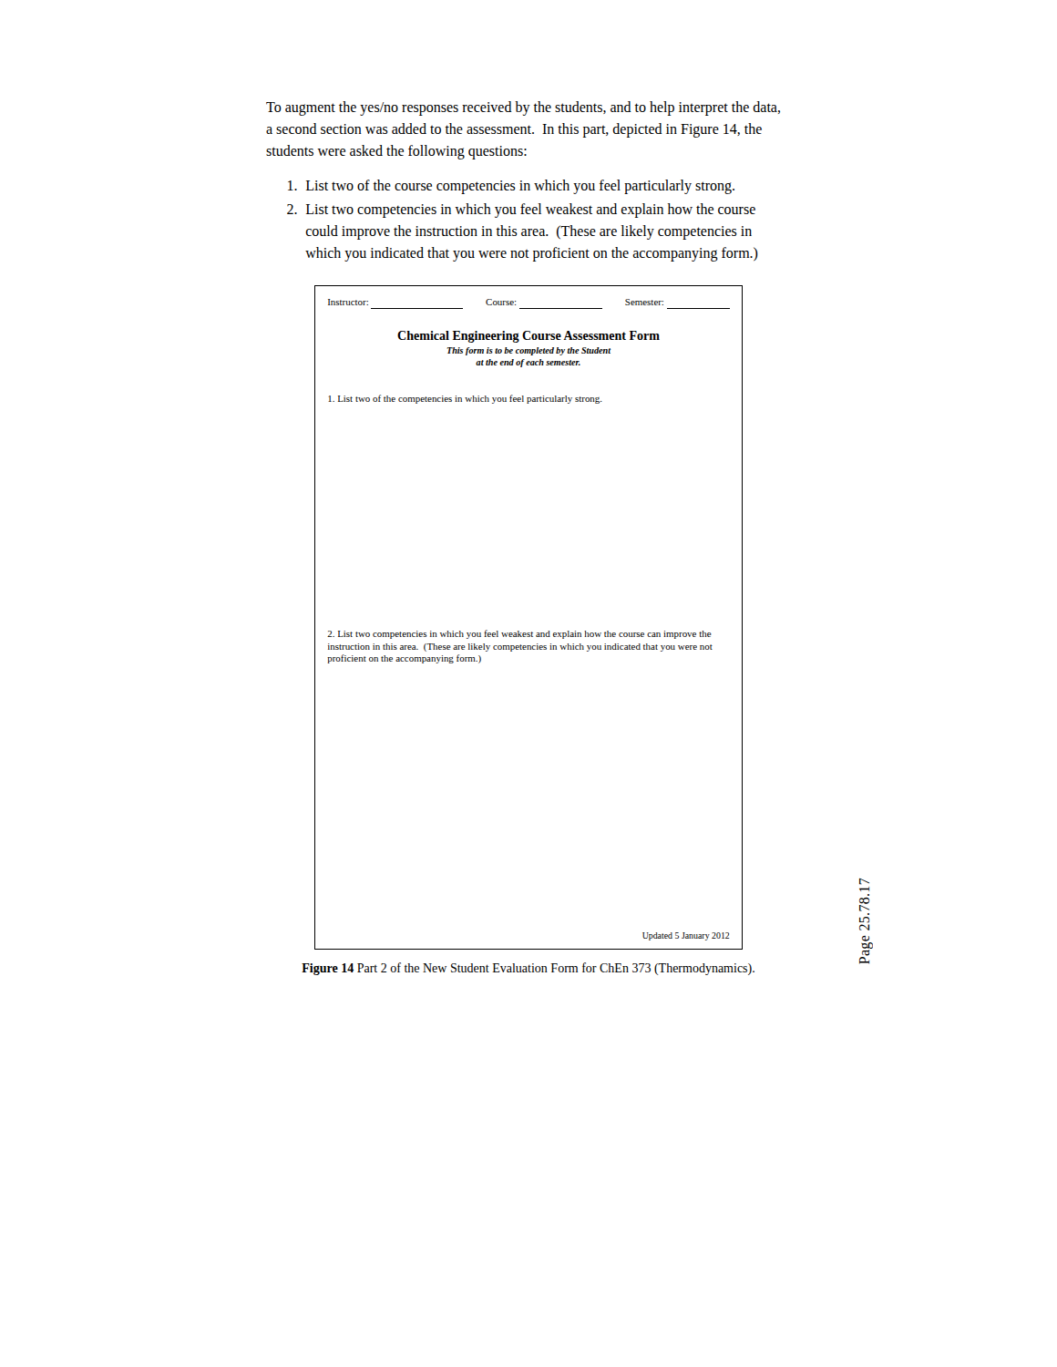To augment the yes/no responses received by the students, and to help interpret the data, a second section was added to the assessment. In this part, depicted in Figure 14, the students were asked the following questions:
List two of the course competencies in which you feel particularly strong.
List two competencies in which you feel weakest and explain how the course could improve the instruction in this area. (These are likely competencies in which you indicated that you were not proficient on the accompanying form.)
Instructor: Course: Semester:
Chemical Engineering Course Assessment Form
This form is to be completed by the Student
at the end of each semester.
1. List two of the competencies in which you feel particularly strong.
2. List two competencies in which you feel weakest and explain how the course can improve the instruction in this area. (These are likely competencies in which you indicated that you were not proficient on the accompanying form.)
Updated 5 January 2012
Figure 14 Part 2 of the New Student Evaluation Form for ChEn 373 (Thermodynamics).
Page 25.78.17